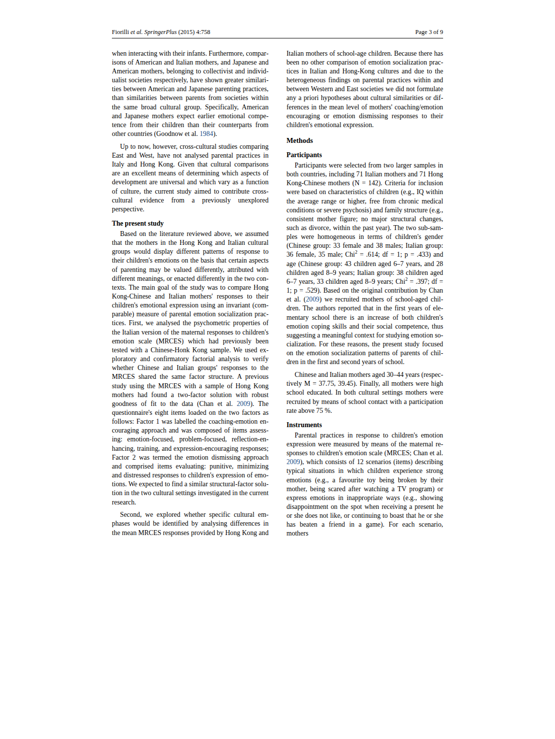Fiorilli et al. SpringerPlus (2015) 4:758 Page 3 of 9
when interacting with their infants. Furthermore, comparisons of American and Italian mothers, and Japanese and American mothers, belonging to collectivist and individualist societies respectively, have shown greater similarities between American and Japanese parenting practices, than similarities between parents from societies within the same broad cultural group. Specifically, American and Japanese mothers expect earlier emotional competence from their children than their counterparts from other countries (Goodnow et al. 1984).
Up to now, however, cross-cultural studies comparing East and West, have not analysed parental practices in Italy and Hong Kong. Given that cultural comparisons are an excellent means of determining which aspects of development are universal and which vary as a function of culture, the current study aimed to contribute cross-cultural evidence from a previously unexplored perspective.
The present study
Based on the literature reviewed above, we assumed that the mothers in the Hong Kong and Italian cultural groups would display different patterns of response to their children's emotions on the basis that certain aspects of parenting may be valued differently, attributed with different meanings, or enacted differently in the two contexts. The main goal of the study was to compare Hong Kong-Chinese and Italian mothers' responses to their children's emotional expression using an invariant (comparable) measure of parental emotion socialization practices. First, we analysed the psychometric properties of the Italian version of the maternal responses to children's emotion scale (MRCES) which had previously been tested with a Chinese-Honk Kong sample. We used exploratory and confirmatory factorial analysis to verify whether Chinese and Italian groups' responses to the MRCES shared the same factor structure. A previous study using the MRCES with a sample of Hong Kong mothers had found a two-factor solution with robust goodness of fit to the data (Chan et al. 2009). The questionnaire's eight items loaded on the two factors as follows: Factor 1 was labelled the coaching-emotion encouraging approach and was composed of items assessing: emotion-focused, problem-focused, reflection-enhancing, training, and expression-encouraging responses; Factor 2 was termed the emotion dismissing approach and comprised items evaluating: punitive, minimizing and distressed responses to children's expression of emotions. We expected to find a similar structural-factor solution in the two cultural settings investigated in the current research.
Second, we explored whether specific cultural emphases would be identified by analysing differences in the mean MRCES responses provided by Hong Kong and Italian mothers of school-age children. Because there has been no other comparison of emotion socialization practices in Italian and Hong-Kong cultures and due to the heterogeneous findings on parental practices within and between Western and East societies we did not formulate any a priori hypotheses about cultural similarities or differences in the mean level of mothers' coaching/emotion encouraging or emotion dismissing responses to their children's emotional expression.
Methods
Participants
Participants were selected from two larger samples in both countries, including 71 Italian mothers and 71 Hong Kong-Chinese mothers (N = 142). Criteria for inclusion were based on characteristics of children (e.g., IQ within the average range or higher, free from chronic medical conditions or severe psychosis) and family structure (e.g., consistent mother figure; no major structural changes, such as divorce, within the past year). The two sub-samples were homogeneous in terms of children's gender (Chinese group: 33 female and 38 males; Italian group: 36 female, 35 male; Chi2 = .614; df = 1; p = .433) and age (Chinese group: 43 children aged 6–7 years, and 28 children aged 8–9 years; Italian group: 38 children aged 6–7 years, 33 children aged 8–9 years; Chi2 = .397; df = 1; p = .529). Based on the original contribution by Chan et al. (2009) we recruited mothers of school-aged children. The authors reported that in the first years of elementary school there is an increase of both children's emotion coping skills and their social competence, thus suggesting a meaningful context for studying emotion socialization. For these reasons, the present study focused on the emotion socialization patterns of parents of children in the first and second years of school.
Chinese and Italian mothers aged 30–44 years (respectively M = 37.75, 39.45). Finally, all mothers were high school educated. In both cultural settings mothers were recruited by means of school contact with a participation rate above 75 %.
Instruments
Parental practices in response to children's emotion expression were measured by means of the maternal responses to children's emotion scale (MRCES; Chan et al. 2009), which consists of 12 scenarios (items) describing typical situations in which children experience strong emotions (e.g., a favourite toy being broken by their mother, being scared after watching a TV program) or express emotions in inappropriate ways (e.g., showing disappointment on the spot when receiving a present he or she does not like, or continuing to boast that he or she has beaten a friend in a game). For each scenario, mothers